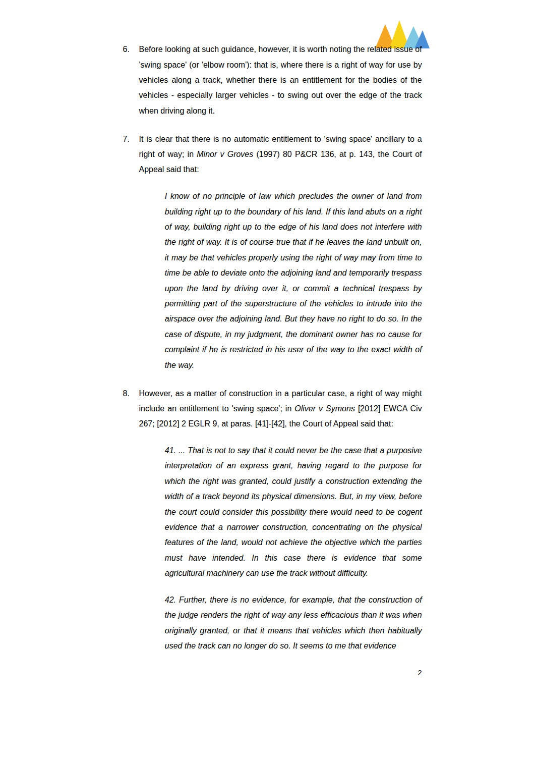Before looking at such guidance, however, it is worth noting the related issue of 'swing space' (or 'elbow room'): that is, where there is a right of way for use by vehicles along a track, whether there is an entitlement for the bodies of the vehicles - especially larger vehicles - to swing out over the edge of the track when driving along it.
It is clear that there is no automatic entitlement to 'swing space' ancillary to a right of way; in Minor v Groves (1997) 80 P&CR 136, at p. 143, the Court of Appeal said that:
I know of no principle of law which precludes the owner of land from building right up to the boundary of his land. If this land abuts on a right of way, building right up to the edge of his land does not interfere with the right of way. It is of course true that if he leaves the land unbuilt on, it may be that vehicles properly using the right of way may from time to time be able to deviate onto the adjoining land and temporarily trespass upon the land by driving over it, or commit a technical trespass by permitting part of the superstructure of the vehicles to intrude into the airspace over the adjoining land. But they have no right to do so. In the case of dispute, in my judgment, the dominant owner has no cause for complaint if he is restricted in his user of the way to the exact width of the way.
However, as a matter of construction in a particular case, a right of way might include an entitlement to 'swing space'; in Oliver v Symons [2012] EWCA Civ 267; [2012] 2 EGLR 9, at paras. [41]-[42], the Court of Appeal said that:
41. ... That is not to say that it could never be the case that a purposive interpretation of an express grant, having regard to the purpose for which the right was granted, could justify a construction extending the width of a track beyond its physical dimensions. But, in my view, before the court could consider this possibility there would need to be cogent evidence that a narrower construction, concentrating on the physical features of the land, would not achieve the objective which the parties must have intended. In this case there is evidence that some agricultural machinery can use the track without difficulty.
42. Further, there is no evidence, for example, that the construction of the judge renders the right of way any less efficacious than it was when originally granted, or that it means that vehicles which then habitually used the track can no longer do so. It seems to me that evidence
2